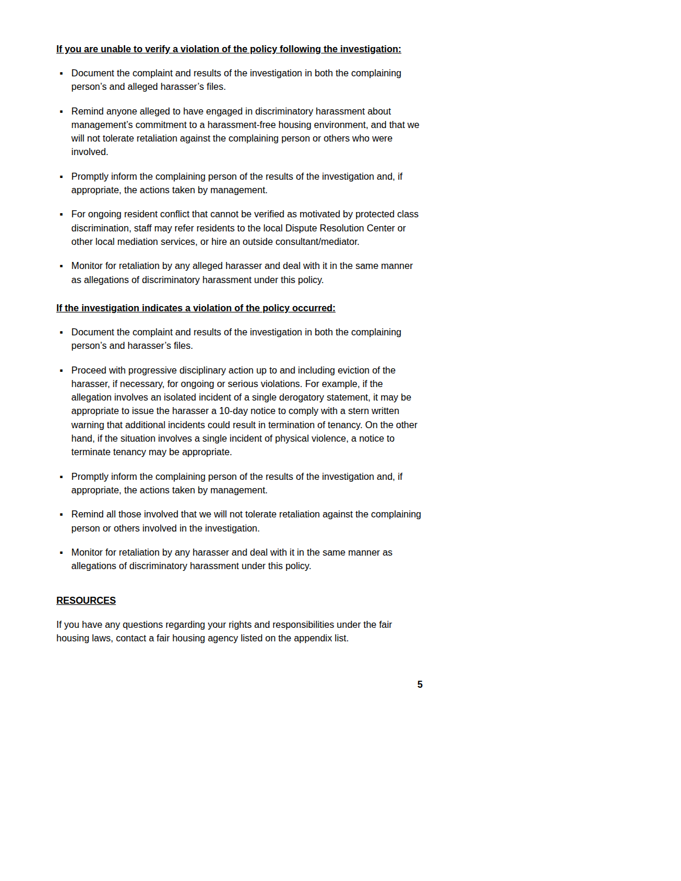If you are unable to verify a violation of the policy following the investigation:
Document the complaint and results of the investigation in both the complaining person’s and alleged harasser’s files.
Remind anyone alleged to have engaged in discriminatory harassment about management’s commitment to a harassment-free housing environment, and that we will not tolerate retaliation against the complaining person or others who were involved.
Promptly inform the complaining person of the results of the investigation and, if appropriate, the actions taken by management.
For ongoing resident conflict that cannot be verified as motivated by protected class discrimination, staff may refer residents to the local Dispute Resolution Center or other local mediation services, or hire an outside consultant/mediator.
Monitor for retaliation by any alleged harasser and deal with it in the same manner as allegations of discriminatory harassment under this policy.
If the investigation indicates a violation of the policy occurred:
Document the complaint and results of the investigation in both the complaining person’s and harasser’s files.
Proceed with progressive disciplinary action up to and including eviction of the harasser, if necessary, for ongoing or serious violations. For example, if the allegation involves an isolated incident of a single derogatory statement, it may be appropriate to issue the harasser a 10-day notice to comply with a stern written warning that additional incidents could result in termination of tenancy. On the other hand, if the situation involves a single incident of physical violence, a notice to terminate tenancy may be appropriate.
Promptly inform the complaining person of the results of the investigation and, if appropriate, the actions taken by management.
Remind all those involved that we will not tolerate retaliation against the complaining person or others involved in the investigation.
Monitor for retaliation by any harasser and deal with it in the same manner as allegations of discriminatory harassment under this policy.
RESOURCES
If you have any questions regarding your rights and responsibilities under the fair housing laws, contact a fair housing agency listed on the appendix list.
5